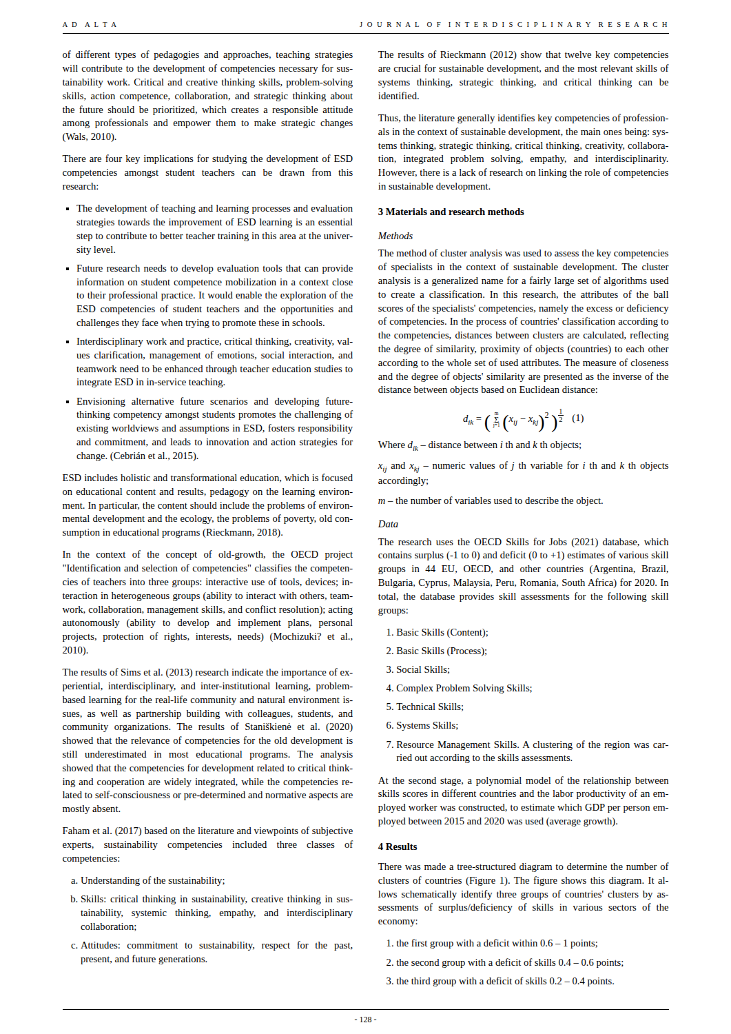A D A L T A J O U R N A L O F I N T E R D I S C I P L I N A R Y R E S E A R C H
of different types of pedagogies and approaches, teaching strategies will contribute to the development of competencies necessary for sustainability work. Critical and creative thinking skills, problem-solving skills, action competence, collaboration, and strategic thinking about the future should be prioritized, which creates a responsible attitude among professionals and empower them to make strategic changes (Wals, 2010).
There are four key implications for studying the development of ESD competencies amongst student teachers can be drawn from this research:
The development of teaching and learning processes and evaluation strategies towards the improvement of ESD learning is an essential step to contribute to better teacher training in this area at the university level.
Future research needs to develop evaluation tools that can provide information on student competence mobilization in a context close to their professional practice. It would enable the exploration of the ESD competencies of student teachers and the opportunities and challenges they face when trying to promote these in schools.
Interdisciplinary work and practice, critical thinking, creativity, values clarification, management of emotions, social interaction, and teamwork need to be enhanced through teacher education studies to integrate ESD in in-service teaching.
Envisioning alternative future scenarios and developing future-thinking competency amongst students promotes the challenging of existing worldviews and assumptions in ESD, fosters responsibility and commitment, and leads to innovation and action strategies for change. (Cebrián et al., 2015).
ESD includes holistic and transformational education, which is focused on educational content and results, pedagogy on the learning environment. In particular, the content should include the problems of environmental development and the ecology, the problems of poverty, old consumption in educational programs (Rieckmann, 2018).
In the context of the concept of old-growth, the OECD project "Identification and selection of competencies" classifies the competencies of teachers into three groups: interactive use of tools, devices; interaction in heterogeneous groups (ability to interact with others, teamwork, collaboration, management skills, and conflict resolution); acting autonomously (ability to develop and implement plans, personal projects, protection of rights, interests, needs) (Mochizuki? et al., 2010).
The results of Sims et al. (2013) research indicate the importance of experiential, interdisciplinary, and inter-institutional learning, problem-based learning for the real-life community and natural environment issues, as well as partnership building with colleagues, students, and community organizations. The results of Staniškienė et al. (2020) showed that the relevance of competencies for the old development is still underestimated in most educational programs. The analysis showed that the competencies for development related to critical thinking and cooperation are widely integrated, while the competencies related to self-consciousness or pre-determined and normative aspects are mostly absent.
Faham et al. (2017) based on the literature and viewpoints of subjective experts, sustainability competencies included three classes of competencies:
Understanding of the sustainability;
Skills: critical thinking in sustainability, creative thinking in sustainability, systemic thinking, empathy, and interdisciplinary collaboration;
Attitudes: commitment to sustainability, respect for the past, present, and future generations.
The results of Rieckmann (2012) show that twelve key competencies are crucial for sustainable development, and the most relevant skills of systems thinking, strategic thinking, and critical thinking can be identified.
Thus, the literature generally identifies key competencies of professionals in the context of sustainable development, the main ones being: systems thinking, strategic thinking, critical thinking, creativity, collaboration, integrated problem solving, empathy, and interdisciplinarity. However, there is a lack of research on linking the role of competencies in sustainable development.
3 Materials and research methods
Methods
The method of cluster analysis was used to assess the key competencies of specialists in the context of sustainable development. The cluster analysis is a generalized name for a fairly large set of algorithms used to create a classification. In this research, the attributes of the ball scores of the specialists' competencies, namely the excess or deficiency of competencies. In the process of countries' classification according to the competencies, distances between clusters are calculated, reflecting the degree of similarity, proximity of objects (countries) to each other according to the whole set of used attributes. The measure of closeness and the degree of objects' similarity are presented as the inverse of the distance between objects based on Euclidean distance:
dik = ( m
Σ
j=1 (xij − xkj)2 )12 (1)
Where dik – distance between i th and k th objects;
xij and xkj – numeric values of j th variable for i th and k th objects accordingly;
m – the number of variables used to describe the object.
Data
The research uses the OECD Skills for Jobs (2021) database, which contains surplus (-1 to 0) and deficit (0 to +1) estimates of various skill groups in 44 EU, OECD, and other countries (Argentina, Brazil, Bulgaria, Cyprus, Malaysia, Peru, Romania, South Africa) for 2020. In total, the database provides skill assessments for the following skill groups:
Basic Skills (Content);
Basic Skills (Process);
Social Skills;
Complex Problem Solving Skills;
Technical Skills;
Systems Skills;
Resource Management Skills. A clustering of the region was carried out according to the skills assessments.
At the second stage, a polynomial model of the relationship between skills scores in different countries and the labor productivity of an employed worker was constructed, to estimate which GDP per person employed between 2015 and 2020 was used (average growth).
4 Results
There was made a tree-structured diagram to determine the number of clusters of countries (Figure 1). The figure shows this diagram. It allows schematically identify three groups of countries' clusters by assessments of surplus/deficiency of skills in various sectors of the economy:
the first group with a deficit within 0.6 – 1 points;
the second group with a deficit of skills 0.4 – 0.6 points;
the third group with a deficit of skills 0.2 – 0.4 points.
- 128 -